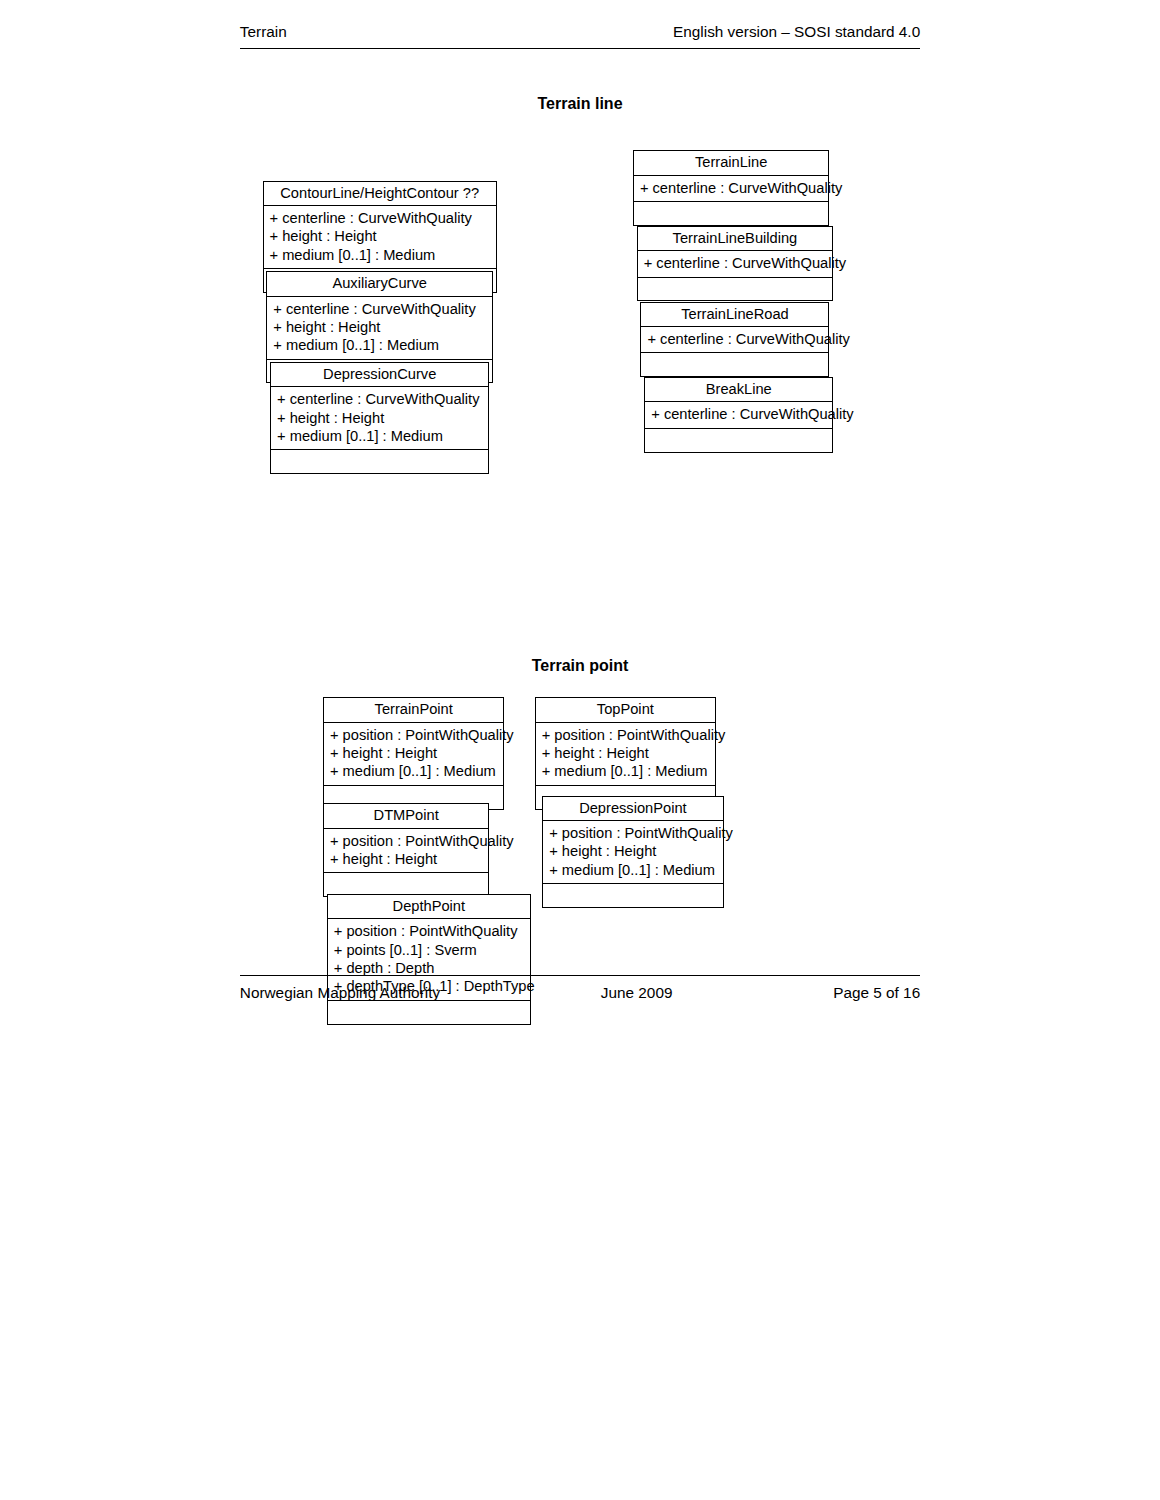Terrain
English version – SOSI standard 4.0
Terrain line
ContourLine/HeightContour ??
+ centerline : CurveWithQuality
+ height : Height
+ medium [0..1] : Medium
AuxiliaryCurve
+ centerline : CurveWithQuality
+ height : Height
+ medium [0..1] : Medium
DepressionCurve
+ centerline : CurveWithQuality
+ height : Height
+ medium [0..1] : Medium
TerrainLine
+ centerline : CurveWithQuality
TerrainLineBuilding
+ centerline : CurveWithQuality
TerrainLineRoad
+ centerline : CurveWithQuality
BreakLine
+ centerline : CurveWithQuality
Terrain point
TerrainPoint
+ position : PointWithQuality
+ height : Height
+ medium [0..1] : Medium
TopPoint
+ position : PointWithQuality
+ height : Height
+ medium [0..1] : Medium
DTMPoint
+ position : PointWithQuality
+ height : Height
DepressionPoint
+ position : PointWithQuality
+ height : Height
+ medium [0..1] : Medium
DepthPoint
+ position : PointWithQuality
+ points [0..1] : Sverm
+ depth : Depth
+ depthType [0..1] : DepthType
Norwegian Mapping Authority
June 2009
Page 5 of 16